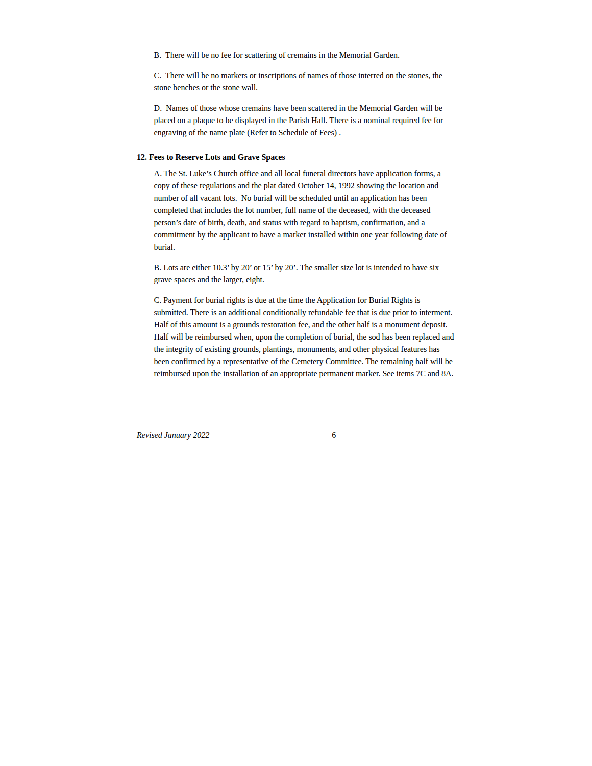B. There will be no fee for scattering of cremains in the Memorial Garden.
C. There will be no markers or inscriptions of names of those interred on the stones, the stone benches or the stone wall.
D. Names of those whose cremains have been scattered in the Memorial Garden will be placed on a plaque to be displayed in the Parish Hall. There is a nominal required fee for engraving of the name plate (Refer to Schedule of Fees) .
12. Fees to Reserve Lots and Grave Spaces
A. The St. Luke’s Church office and all local funeral directors have application forms, a copy of these regulations and the plat dated October 14, 1992 showing the location and number of all vacant lots. No burial will be scheduled until an application has been completed that includes the lot number, full name of the deceased, with the deceased person’s date of birth, death, and status with regard to baptism, confirmation, and a commitment by the applicant to have a marker installed within one year following date of burial.
B. Lots are either 10.3’ by 20’ or 15’ by 20’. The smaller size lot is intended to have six grave spaces and the larger, eight.
C. Payment for burial rights is due at the time the Application for Burial Rights is submitted. There is an additional conditionally refundable fee that is due prior to interment. Half of this amount is a grounds restoration fee, and the other half is a monument deposit. Half will be reimbursed when, upon the completion of burial, the sod has been replaced and the integrity of existing grounds, plantings, monuments, and other physical features has been confirmed by a representative of the Cemetery Committee. The remaining half will be reimbursed upon the installation of an appropriate permanent marker. See items 7C and 8A.
Revised January 2022 6